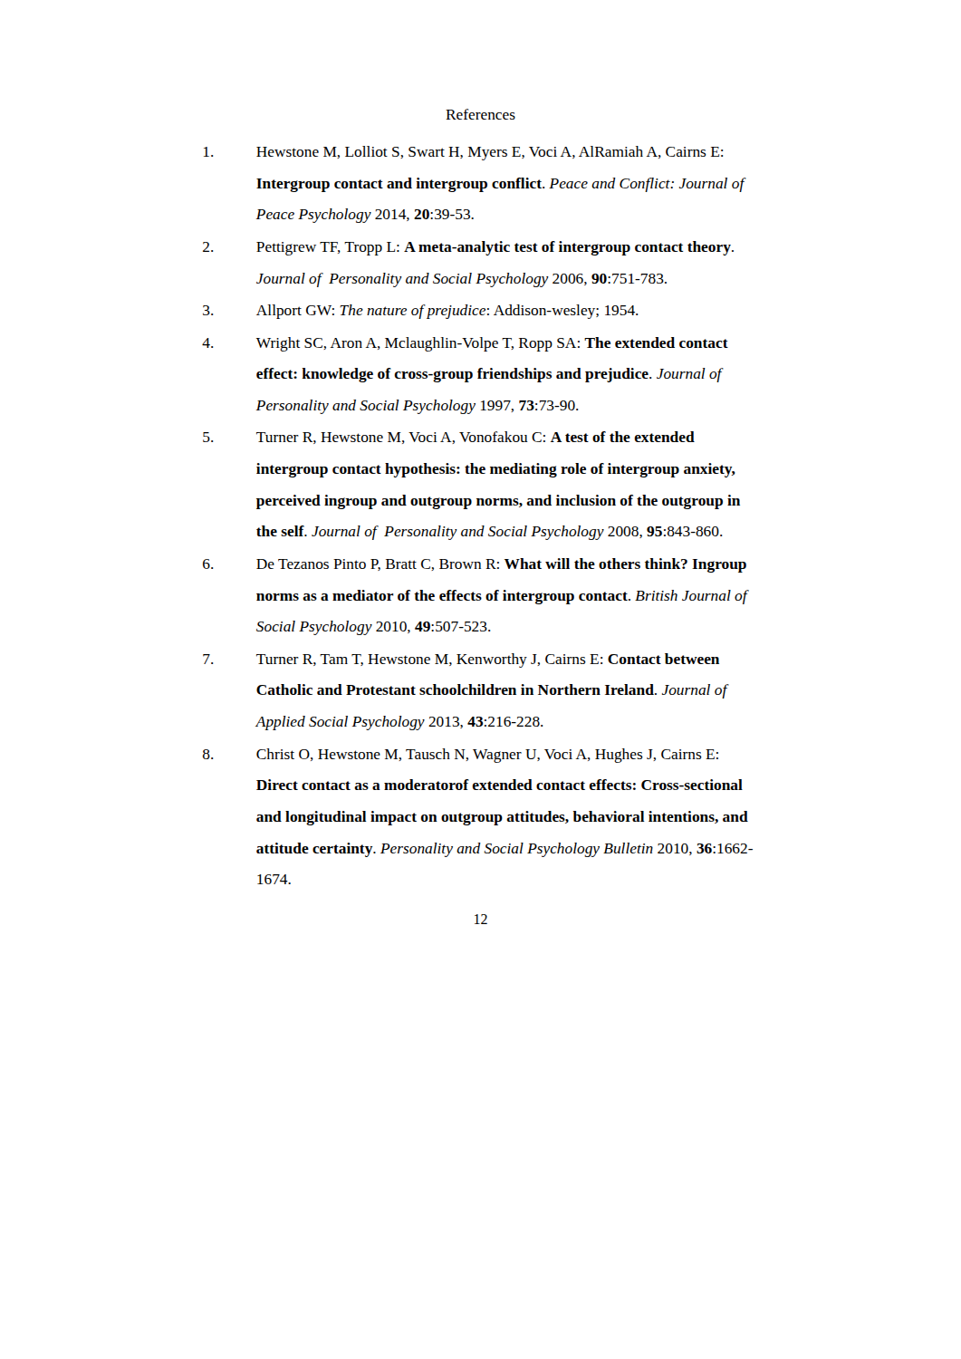References
1. Hewstone M, Lolliot S, Swart H, Myers E, Voci A, AlRamiah A, Cairns E: Intergroup contact and intergroup conflict. Peace and Conflict: Journal of Peace Psychology 2014, 20:39-53.
2. Pettigrew TF, Tropp L: A meta-analytic test of intergroup contact theory. Journal of Personality and Social Psychology 2006, 90:751-783.
3. Allport GW: The nature of prejudice: Addison-wesley; 1954.
4. Wright SC, Aron A, Mclaughlin-Volpe T, Ropp SA: The extended contact effect: knowledge of cross-group friendships and prejudice. Journal of Personality and Social Psychology 1997, 73:73-90.
5. Turner R, Hewstone M, Voci A, Vonofakou C: A test of the extended intergroup contact hypothesis: the mediating role of intergroup anxiety, perceived ingroup and outgroup norms, and inclusion of the outgroup in the self. Journal of Personality and Social Psychology 2008, 95:843-860.
6. De Tezanos Pinto P, Bratt C, Brown R: What will the others think? Ingroup norms as a mediator of the effects of intergroup contact. British Journal of Social Psychology 2010, 49:507-523.
7. Turner R, Tam T, Hewstone M, Kenworthy J, Cairns E: Contact between Catholic and Protestant schoolchildren in Northern Ireland. Journal of Applied Social Psychology 2013, 43:216-228.
8. Christ O, Hewstone M, Tausch N, Wagner U, Voci A, Hughes J, Cairns E: Direct contact as a moderatorof extended contact effects: Cross-sectional and longitudinal impact on outgroup attitudes, behavioral intentions, and attitude certainty. Personality and Social Psychology Bulletin 2010, 36:1662-1674.
12